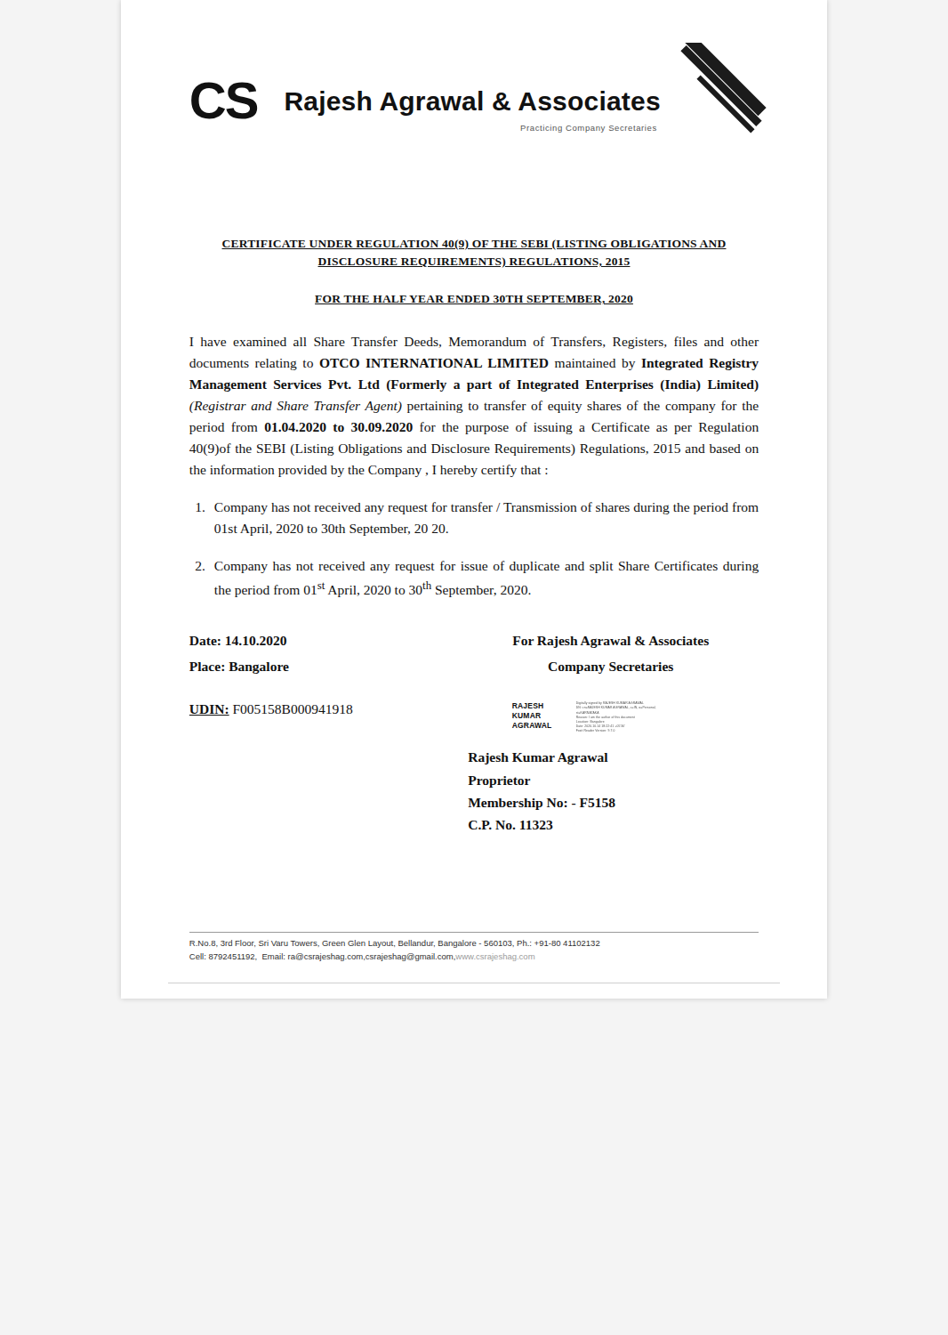CS
Rajesh Agrawal & Associates
Practicing Company Secretaries
Certificate under Regulation 40(9) of the SEBI (Listing Obligations and
Disclosure Requirements) Regulations, 2015
For the half year ended 30th September, 2020
I have examined all Share Transfer Deeds, Memorandum of Transfers, Registers, files and other documents relating to OTCO INTERNATIONAL LIMITED maintained by Integrated Registry Management Services Pvt. Ltd (Formerly a part of Integrated Enterprises (India) Limited) (Registrar and Share Transfer Agent) pertaining to transfer of equity shares of the company for the period from 01.04.2020 to 30.09.2020 for the purpose of issuing a Certificate as per Regulation 40(9)of the SEBI (Listing Obligations and Disclosure Requirements) Regulations, 2015 and based on the information provided by the Company , I hereby certify that :
Company has not received any request for transfer / Transmission of shares during the period from 01st April, 2020 to 30th September, 20 20.
Company has not received any request for issue of duplicate and split Share Certificates during the period from 01st April, 2020 to 30th September, 2020.
Date: 14.10.2020
Place: Bangalore
UDIN: F005158B000941918
For Rajesh Agrawal & Associates
Company Secretaries
RAJESH KUMAR
AGRAWAL Digitally signed by RAJESH KUMAR AGRAWAL
DN: cn=RAJESH KUMAR AGRAWAL, c=IN, o=Personal,
st=KARNATAKA
Reason: I am the author of this document
Location: Bangalore
Date: 2020.10.14 18:22:41 +05'30'
Foxit Reader Version: 9.7.0
Rajesh Kumar Agrawal
Proprietor
Membership No: - F5158
C.P. No. 11323
R.No.8, 3rd Floor, Sri Varu Towers, Green Glen Layout, Bellandur, Bangalore - 560103, Ph.: +91-80 41102132
Cell: 8792451192, Email: ra@csrajeshag.com,csrajeshag@gmail.com,www.csrajeshag.com